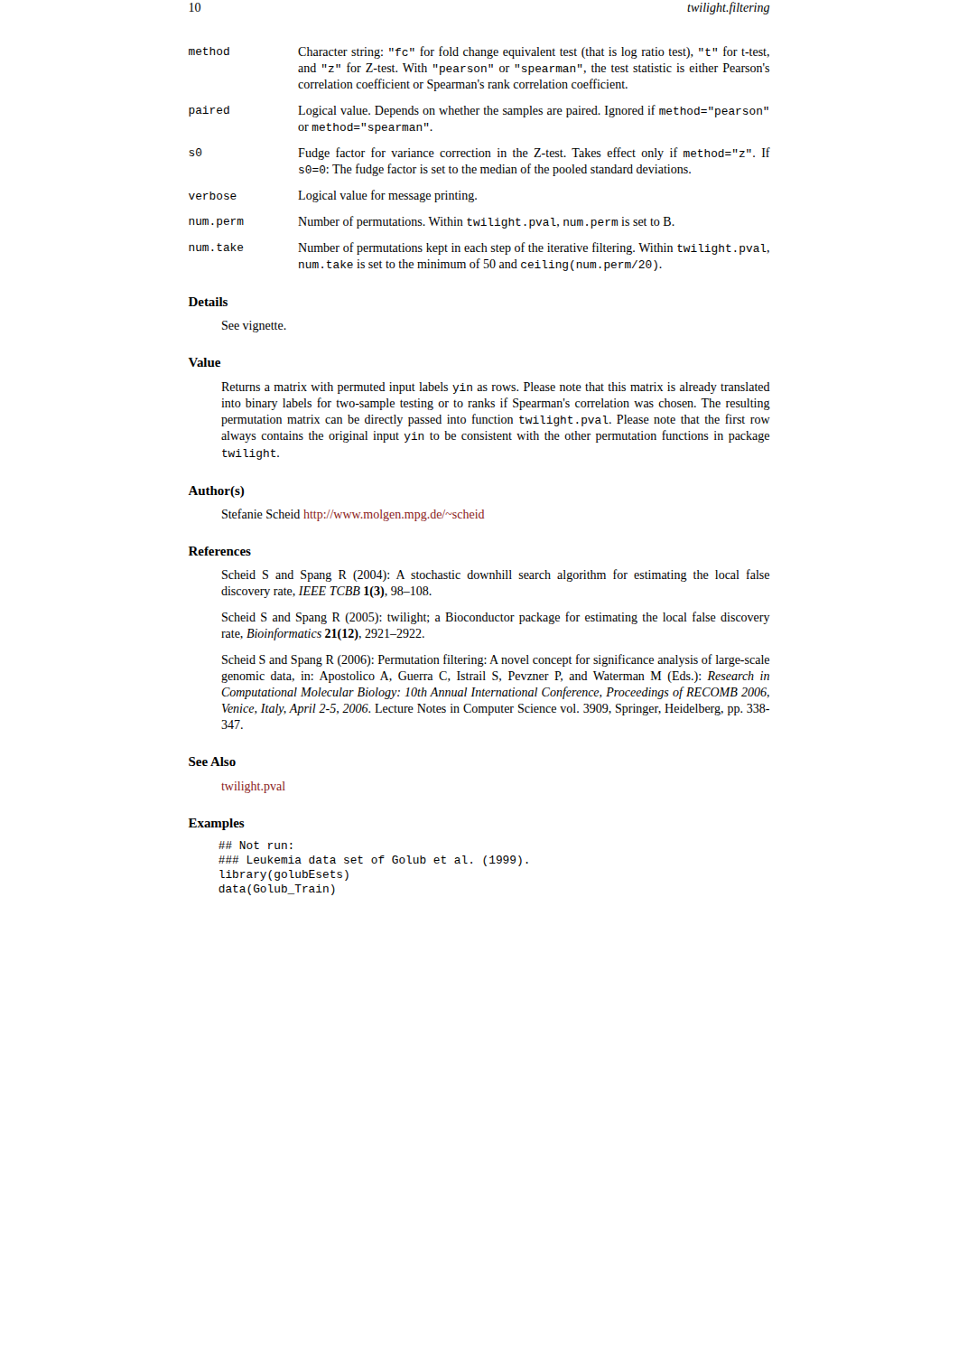10 twilight.filtering
method
Character string: "fc" for fold change equivalent test (that is log ratio test), "t" for t-test, and "z" for Z-test. With "pearson" or "spearman", the test statistic is either Pearson's correlation coefficient or Spearman's rank correlation coefficient.
paired
Logical value. Depends on whether the samples are paired. Ignored if method="pearson" or method="spearman".
s0
Fudge factor for variance correction in the Z-test. Takes effect only if method="z". If s0=0: The fudge factor is set to the median of the pooled standard deviations.
verbose
Logical value for message printing.
num.perm
Number of permutations. Within twilight.pval, num.perm is set to B.
num.take
Number of permutations kept in each step of the iterative filtering. Within twilight.pval, num.take is set to the minimum of 50 and ceiling(num.perm/20).
Details
See vignette.
Value
Returns a matrix with permuted input labels yin as rows. Please note that this matrix is already translated into binary labels for two-sample testing or to ranks if Spearman's correlation was chosen. The resulting permutation matrix can be directly passed into function twilight.pval. Please note that the first row always contains the original input yin to be consistent with the other permutation functions in package twilight.
Author(s)
Stefanie Scheid http://www.molgen.mpg.de/~scheid
References
Scheid S and Spang R (2004): A stochastic downhill search algorithm for estimating the local false discovery rate, IEEE TCBB 1(3), 98–108.
Scheid S and Spang R (2005): twilight; a Bioconductor package for estimating the local false discovery rate, Bioinformatics 21(12), 2921–2922.
Scheid S and Spang R (2006): Permutation filtering: A novel concept for significance analysis of large-scale genomic data, in: Apostolico A, Guerra C, Istrail S, Pevzner P, and Waterman M (Eds.): Research in Computational Molecular Biology: 10th Annual International Conference, Proceedings of RECOMB 2006, Venice, Italy, April 2-5, 2006. Lecture Notes in Computer Science vol. 3909, Springer, Heidelberg, pp. 338-347.
See Also
twilight.pval
Examples
## Not run: 
### Leukemia data set of Golub et al. (1999).
library(golubEsets)
data(Golub_Train)